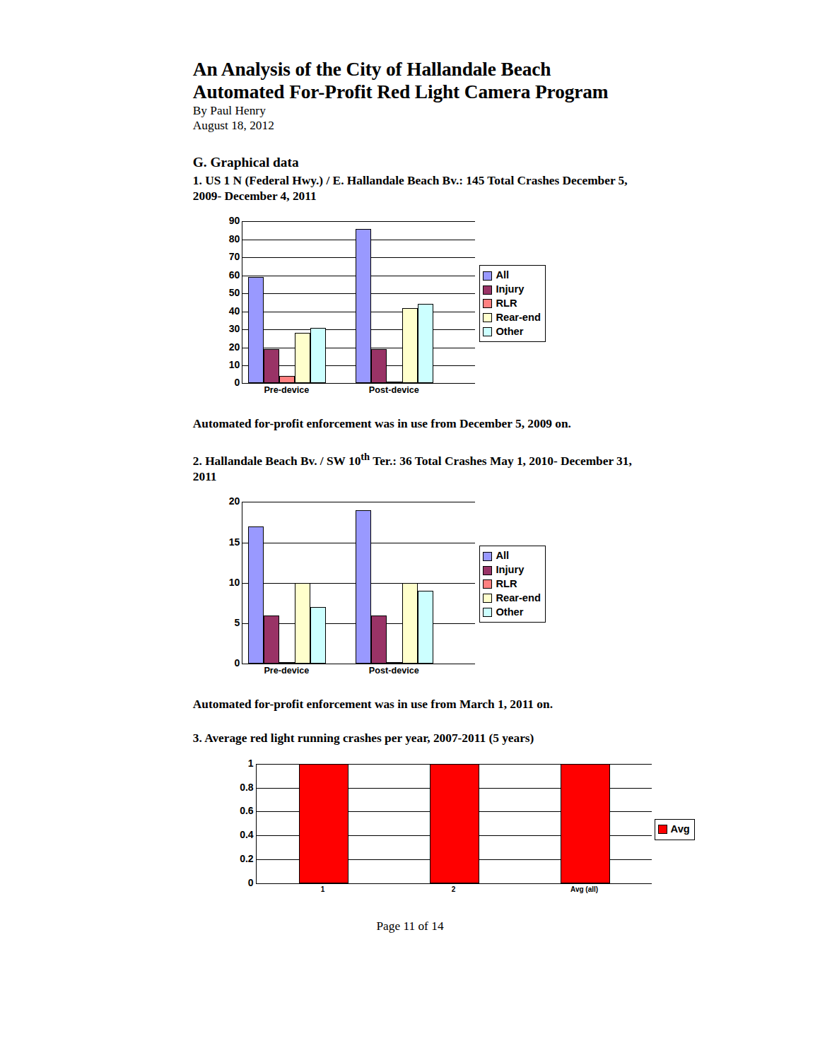An Analysis of the City of Hallandale Beach Automated For-Profit Red Light Camera Program
By Paul Henry
August 18, 2012
G. Graphical data
1. US 1 N (Federal Hwy.) / E. Hallandale Beach Bv.: 145 Total Crashes December 5, 2009- December 4, 2011
90 80 70 60 50 40 30 20 10 0
Pre-device Post-device
All
Injury
RLR
Rear-end
Other
Automated for-profit enforcement was in use from December 5, 2009 on.
2. Hallandale Beach Bv. / SW 10th Ter.: 36 Total Crashes May 1, 2010- December 31, 2011
20 15 10 5 0
Pre-device Post-device
All
Injury
RLR
Rear-end
Other
Automated for-profit enforcement was in use from March 1, 2011 on.
3. Average red light running crashes per year, 2007-2011 (5 years)
1 0.8 0.6 0.4 0.2 0
1 2 Avg (all)
Avg
Page 11 of 14